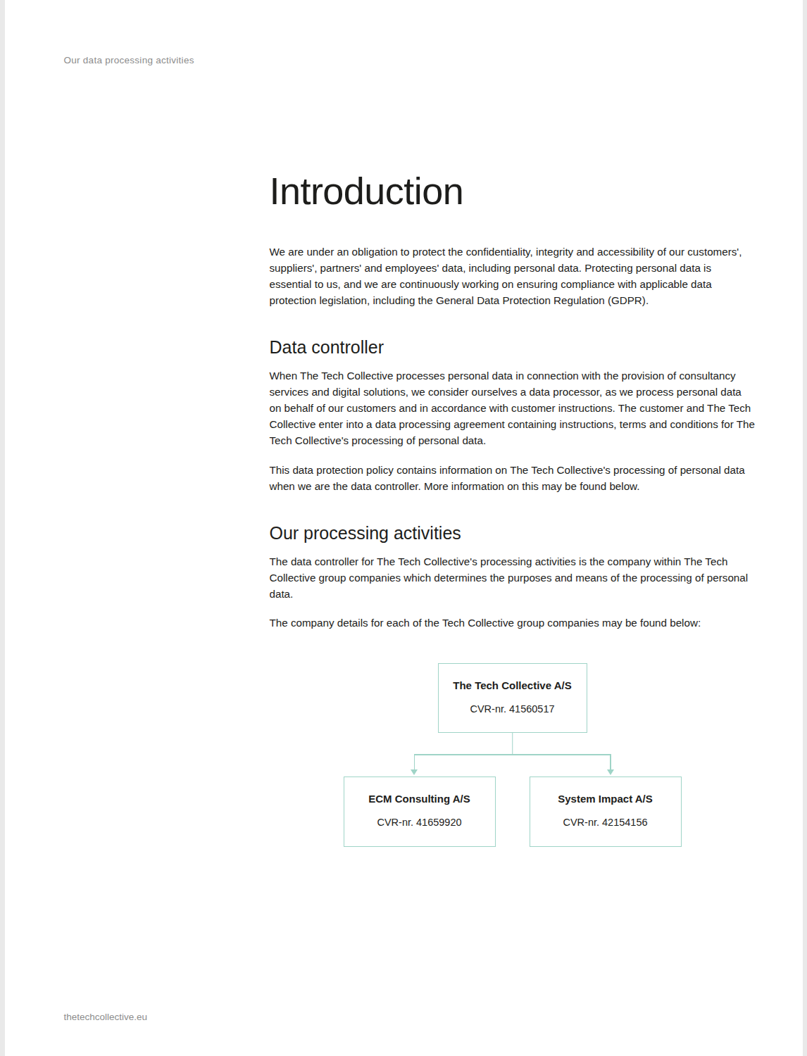Our data processing activities
Introduction
We are under an obligation to protect the confidentiality, integrity and accessibility of our customers', suppliers', partners' and employees' data, including personal data. Protecting personal data is essential to us, and we are continuously working on ensuring compliance with applicable data protection legislation, including the General Data Protection Regulation (GDPR).
Data controller
When The Tech Collective processes personal data in connection with the provision of consultancy services and digital solutions, we consider ourselves a data processor, as we process personal data on behalf of our customers and in accordance with customer instructions. The customer and The Tech Collective enter into a data processing agreement containing instructions, terms and conditions for The Tech Collective's processing of personal data.
This data protection policy contains information on The Tech Collective's processing of personal data when we are the data controller. More information on this may be found below.
Our processing activities
The data controller for The Tech Collective's processing activities is the company within The Tech Collective group companies which determines the purposes and means of the processing of personal data.
The company details for each of the Tech Collective group companies may be found below:
The Tech Collective A/S
CVR-nr. 41560517
ECM Consulting A/S
CVR-nr. 41659920
System Impact A/S
CVR-nr. 42154156
thetechcollective.eu